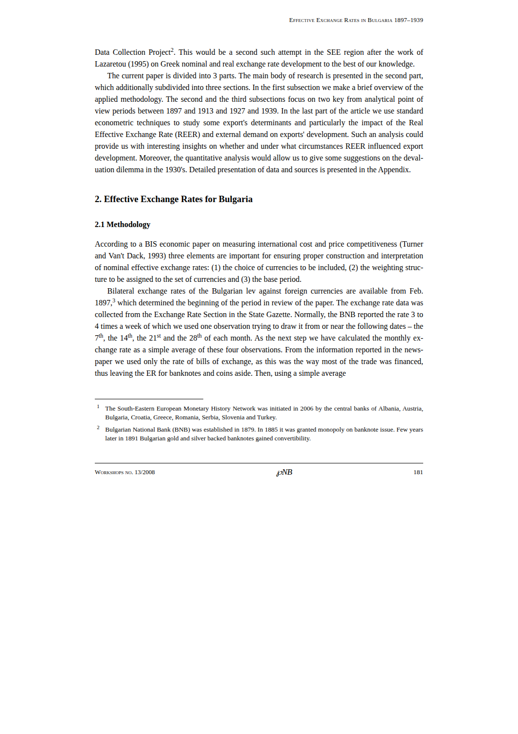Effective Exchange Rates in Bulgaria 1897–1939
Data Collection Project2. This would be a second such attempt in the SEE region after the work of Lazaretou (1995) on Greek nominal and real exchange rate development to the best of our knowledge.
The current paper is divided into 3 parts. The main body of research is presented in the second part, which additionally subdivided into three sections. In the first subsection we make a brief overview of the applied methodology. The second and the third subsections focus on two key from analytical point of view periods between 1897 and 1913 and 1927 and 1939. In the last part of the article we use standard econometric techniques to study some export's determinants and particularly the impact of the Real Effective Exchange Rate (REER) and external demand on exports' development. Such an analysis could provide us with interesting insights on whether and under what circumstances REER influenced export development. Moreover, the quantitative analysis would allow us to give some suggestions on the devaluation dilemma in the 1930's. Detailed presentation of data and sources is presented in the Appendix.
2. Effective Exchange Rates for Bulgaria
2.1 Methodology
According to a BIS economic paper on measuring international cost and price competitiveness (Turner and Van't Dack, 1993) three elements are important for ensuring proper construction and interpretation of nominal effective exchange rates: (1) the choice of currencies to be included, (2) the weighting structure to be assigned to the set of currencies and (3) the base period.
Bilateral exchange rates of the Bulgarian lev against foreign currencies are available from Feb. 1897,3 which determined the beginning of the period in review of the paper. The exchange rate data was collected from the Exchange Rate Section in the State Gazette. Normally, the BNB reported the rate 3 to 4 times a week of which we used one observation trying to draw it from or near the following dates – the 7th, the 14th, the 21st and the 28th of each month. As the next step we have calculated the monthly exchange rate as a simple average of these four observations. From the information reported in the newspaper we used only the rate of bills of exchange, as this was the way most of the trade was financed, thus leaving the ER for banknotes and coins aside. Then, using a simple average
The South-Eastern European Monetary History Network was initiated in 2006 by the central banks of Albania, Austria, Bulgaria, Croatia, Greece, Romania, Serbia, Slovenia and Turkey.
Bulgarian National Bank (BNB) was established in 1879. In 1885 it was granted monopoly on banknote issue. Few years later in 1891 Bulgarian gold and silver backed banknotes gained convertibility.
Workshops no. 13/2008 ℘NB 181